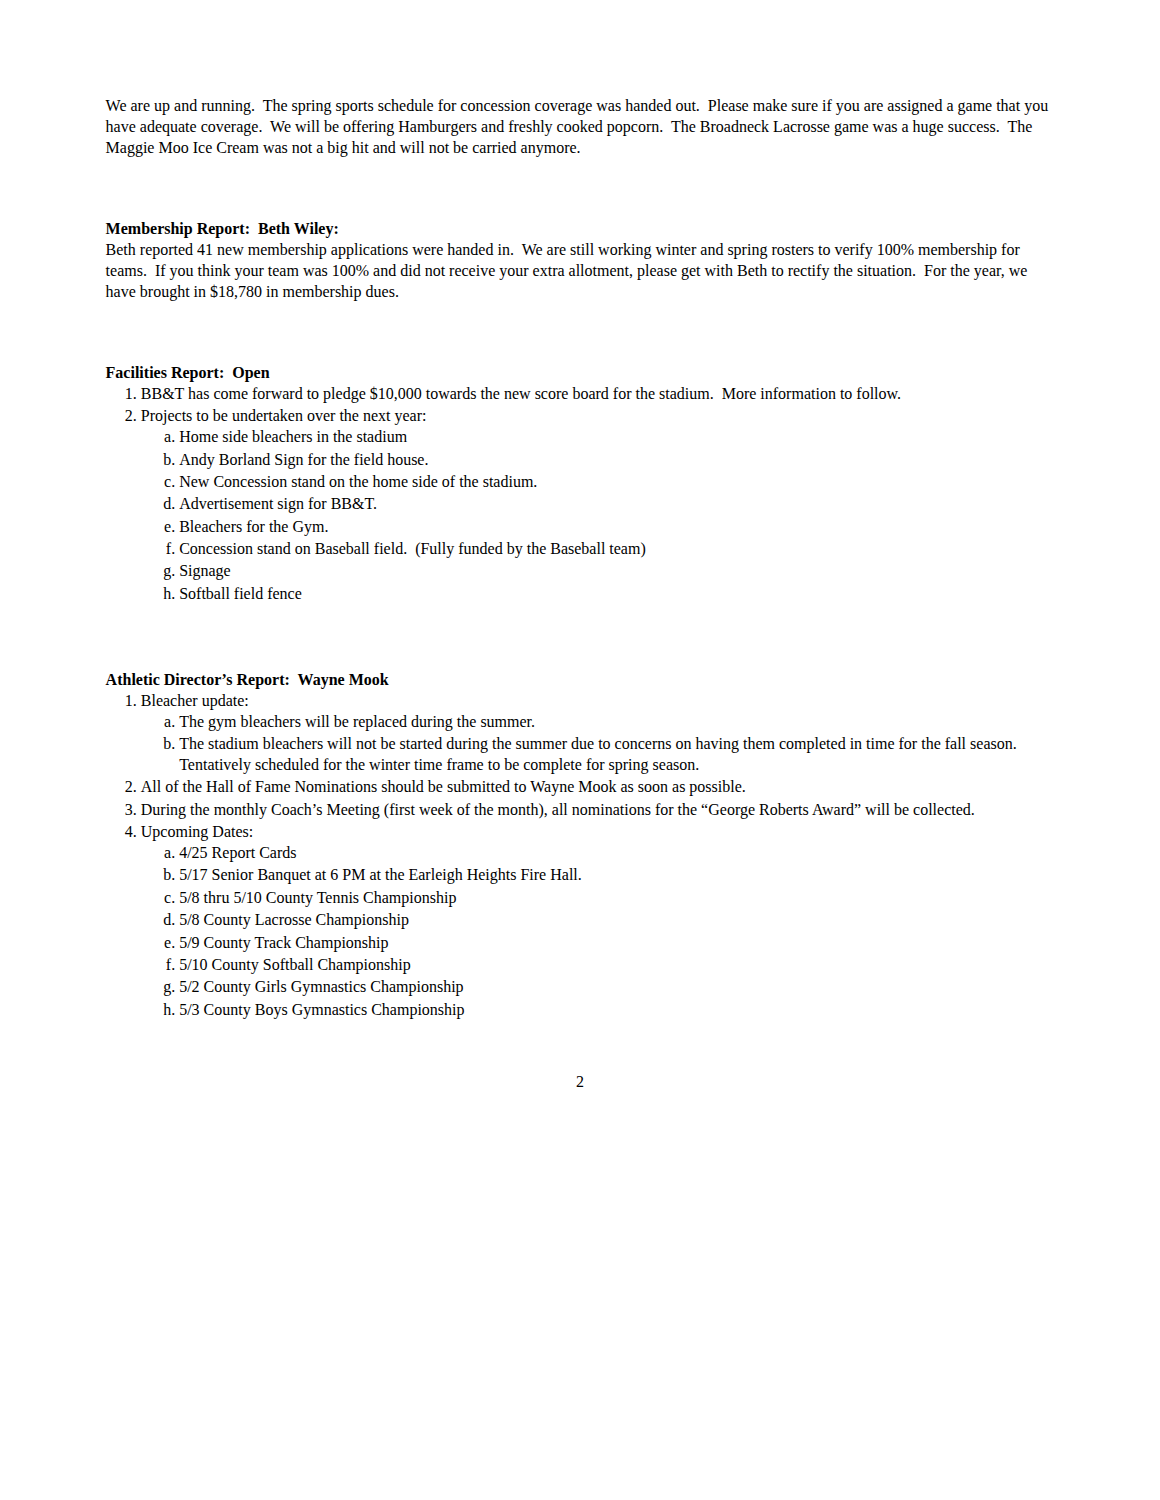We are up and running. The spring sports schedule for concession coverage was handed out. Please make sure if you are assigned a game that you have adequate coverage. We will be offering Hamburgers and freshly cooked popcorn. The Broadneck Lacrosse game was a huge success. The Maggie Moo Ice Cream was not a big hit and will not be carried anymore.
Membership Report: Beth Wiley:
Beth reported 41 new membership applications were handed in. We are still working winter and spring rosters to verify 100% membership for teams. If you think your team was 100% and did not receive your extra allotment, please get with Beth to rectify the situation. For the year, we have brought in $18,780 in membership dues.
Facilities Report: Open
BB&T has come forward to pledge $10,000 towards the new score board for the stadium. More information to follow.
Projects to be undertaken over the next year:
Home side bleachers in the stadium
Andy Borland Sign for the field house.
New Concession stand on the home side of the stadium.
Advertisement sign for BB&T.
Bleachers for the Gym.
Concession stand on Baseball field. (Fully funded by the Baseball team)
Signage
Softball field fence
Athletic Director’s Report: Wayne Mook
Bleacher update:
The gym bleachers will be replaced during the summer.
The stadium bleachers will not be started during the summer due to concerns on having them completed in time for the fall season. Tentatively scheduled for the winter time frame to be complete for spring season.
All of the Hall of Fame Nominations should be submitted to Wayne Mook as soon as possible.
During the monthly Coach’s Meeting (first week of the month), all nominations for the “George Roberts Award” will be collected.
Upcoming Dates:
4/25 Report Cards
5/17 Senior Banquet at 6 PM at the Earleigh Heights Fire Hall.
5/8 thru 5/10 County Tennis Championship
5/8 County Lacrosse Championship
5/9 County Track Championship
5/10 County Softball Championship
5/2 County Girls Gymnastics Championship
5/3 County Boys Gymnastics Championship
2